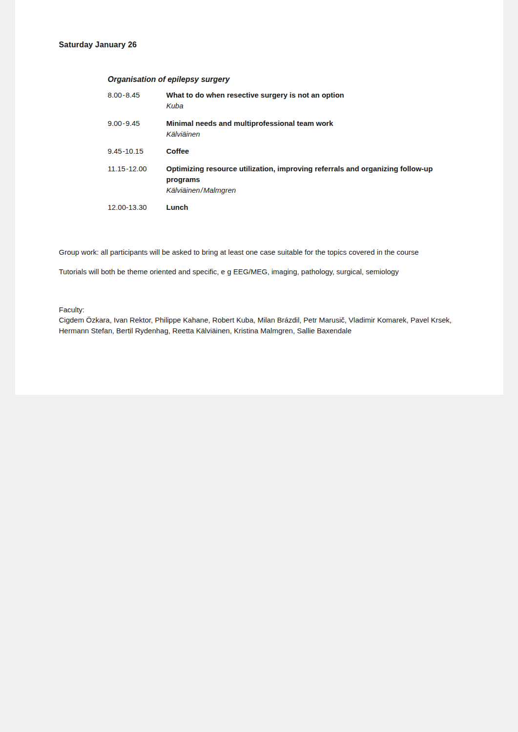Saturday January 26
Organisation of epilepsy surgery
| 8.00 - 8.45 | What to do when resective surgery is not an option Kuba |
| 9.00 - 9.45 | Minimal needs and multiprofessional team work Kälviäinen |
| 9.45 -10.15 | Coffee |
| 11.15 -12.00 | Optimizing resource utilization, improving referrals and organizing follow-up programs Kälviäinen / Malmgren |
| 12.00-13.30 | Lunch |
Group work: all participants will be asked to bring at least one case suitable for the topics covered in the course
Tutorials will both be theme oriented and specific, e g EEG/MEG, imaging, pathology, surgical, semiology
Faculty:
Cigdem Özkara, Ivan Rektor, Philippe Kahane, Robert Kuba, Milan Brázdil, Petr Marusič, Vladimir Komarek, Pavel Krsek, Hermann Stefan, Bertil Rydenhag, Reetta Kälviäinen, Kristina Malmgren, Sallie Baxendale